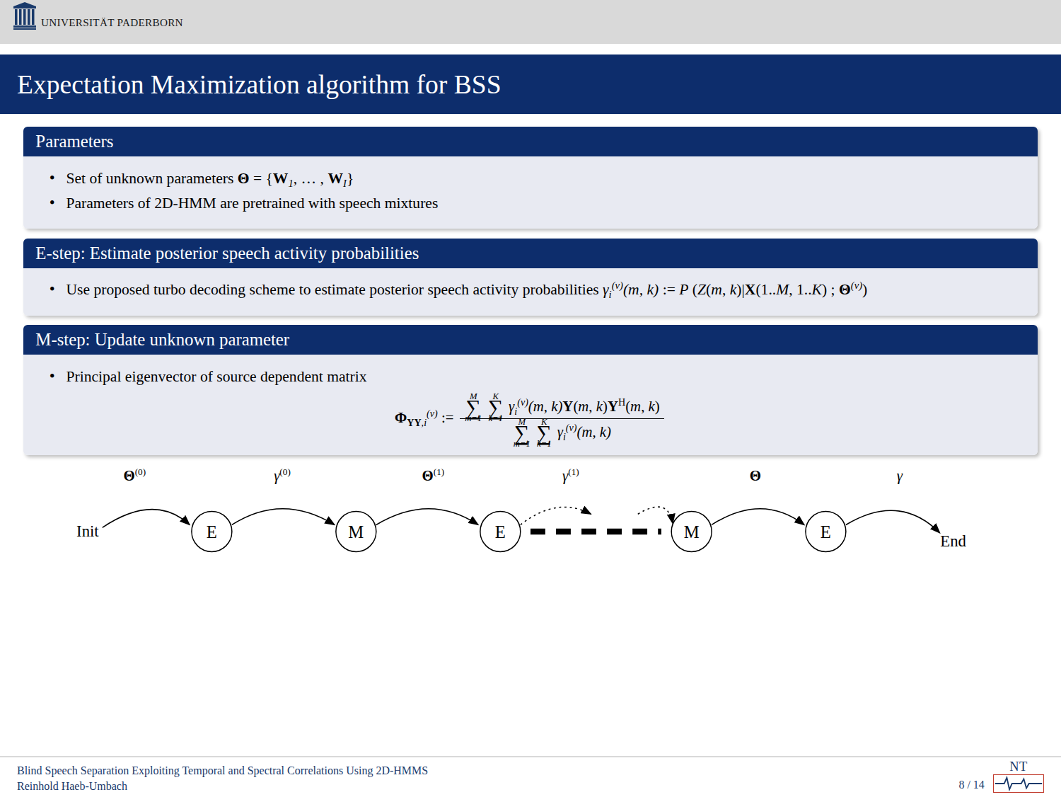UNIVERSITÄT PADERBORN
Expectation Maximization algorithm for BSS
Parameters
Set of unknown parameters Θ = {W1, … , WI}
Parameters of 2D-HMM are pretrained with speech mixtures
E-step: Estimate posterior speech activity probabilities
Use proposed turbo decoding scheme to estimate posterior speech activity probabilities γi(ν)(m, k) := P (Z(m, k)|X(1..M, 1..K) ; Θ(ν))
M-step: Update unknown parameter
Principal eigenvector of source dependent matrix
ΦYY,i(ν) := ∑Mm=1 ∑Kk=1 γi(ν)(m, k) Y(m, k)YH(m, k) ∑Mm=1 ∑Kk=1 γi(ν)(m, k)
Θ(0) γ(0) Θ(1) γ(1) Θ γ Init E M E M E End
Blind Speech Separation Exploiting Temporal and Spectral Correlations Using 2D-HMMS
Reinhold Haeb-Umbach
8 / 14
NT